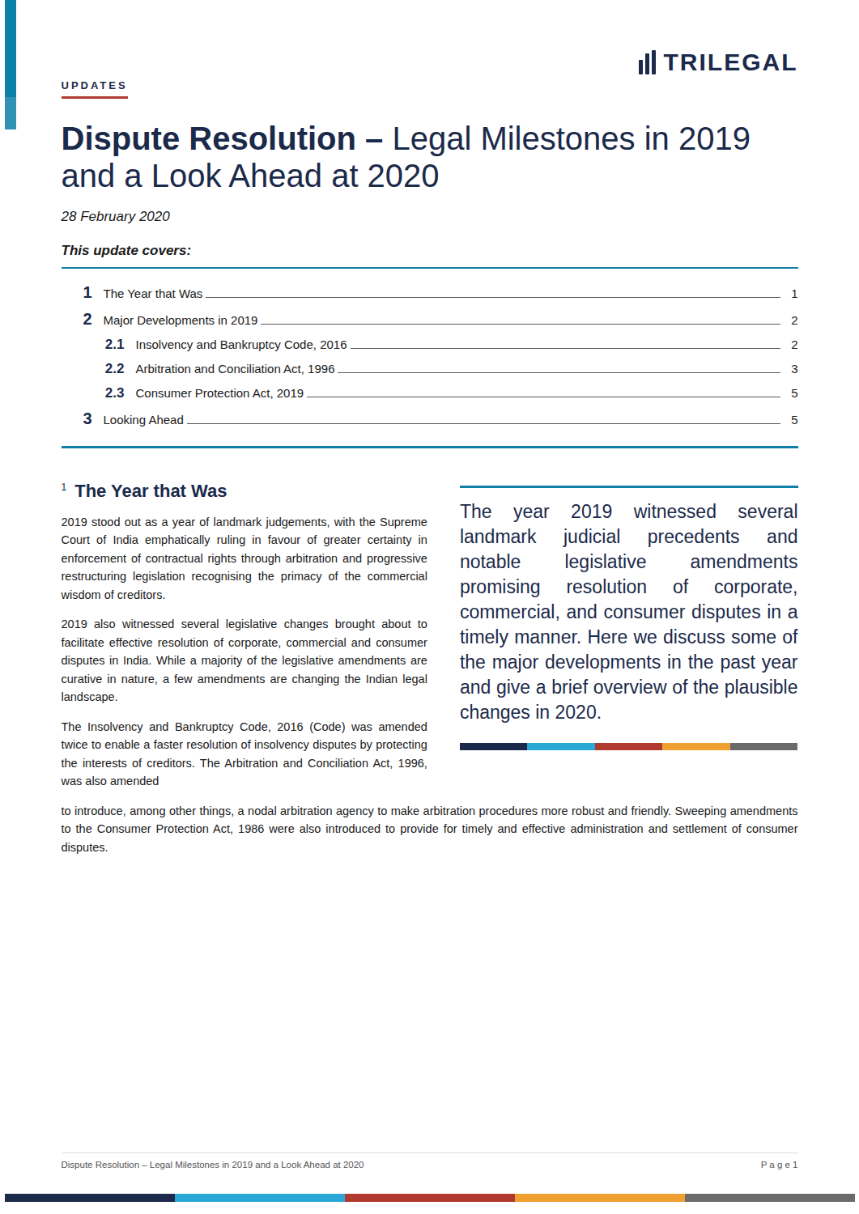UPDATES
TRILEGAL
Dispute Resolution – Legal Milestones in 2019 and a Look Ahead at 2020
28 February 2020
This update covers:
1
The Year that Was
1
2
Major Developments in 2019
2
2.1
Insolvency and Bankruptcy Code, 2016
2
2.2
Arbitration and Conciliation Act, 1996
3
2.3
Consumer Protection Act, 2019
5
3
Looking Ahead
5
1 The Year that Was
2019 stood out as a year of landmark judgements, with the Supreme Court of India emphatically ruling in favour of greater certainty in enforcement of contractual rights through arbitration and progressive restructuring legislation recognising the primacy of the commercial wisdom of creditors.
2019 also witnessed several legislative changes brought about to facilitate effective resolution of corporate, commercial and consumer disputes in India. While a majority of the legislative amendments are curative in nature, a few amendments are changing the Indian legal landscape.
The Insolvency and Bankruptcy Code, 2016 (Code) was amended twice to enable a faster resolution of insolvency disputes by protecting the interests of creditors. The Arbitration and Conciliation Act, 1996, was also amended
The year 2019 witnessed several landmark judicial precedents and notable legislative amendments promising resolution of corporate, commercial, and consumer disputes in a timely manner. Here we discuss some of the major developments in the past year and give a brief overview of the plausible changes in 2020.
to introduce, among other things, a nodal arbitration agency to make arbitration procedures more robust and friendly. Sweeping amendments to the Consumer Protection Act, 1986 were also introduced to provide for timely and effective administration and settlement of consumer disputes.
Dispute Resolution – Legal Milestones in 2019 and a Look Ahead at 2020
P a g e 1